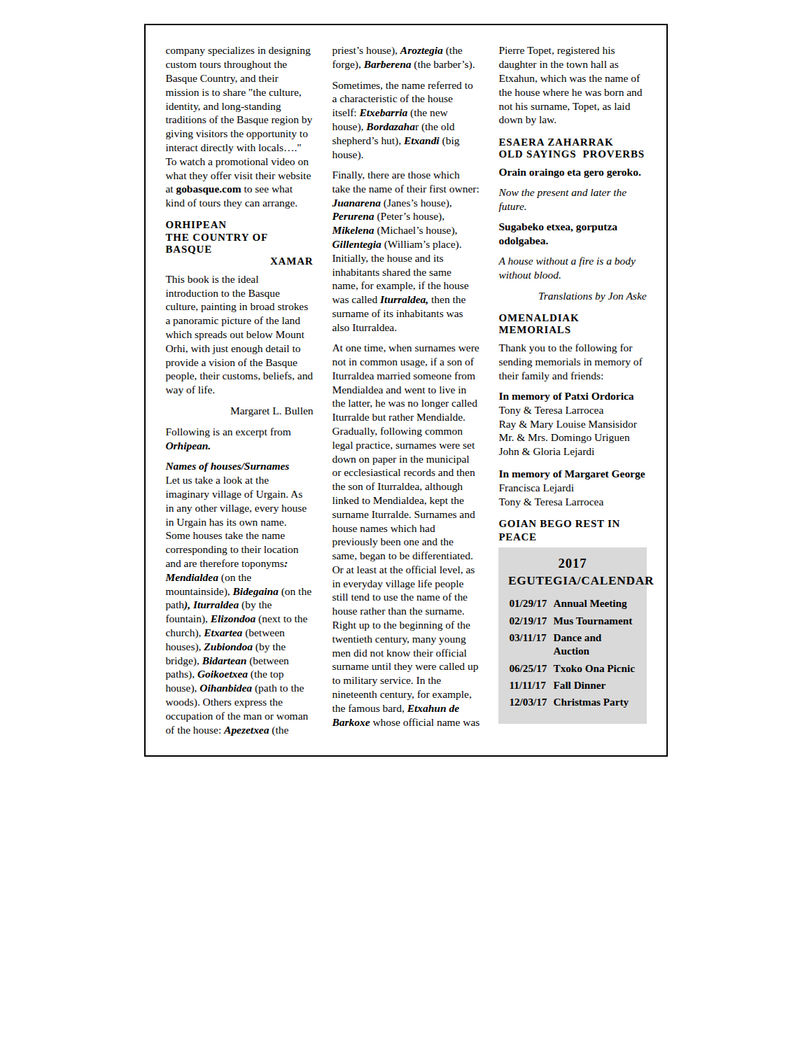company specializes in designing custom tours throughout the Basque Country, and their mission is to share "the culture, identity, and long-standing traditions of the Basque region by giving visitors the opportunity to interact directly with locals…." To watch a promotional video on what they offer visit their website at gobasque.com to see what kind of tours they can arrange.
ORHIPEANTHE COUNTRY OF BASQUE XAMAR
This book is the ideal introduction to the Basque culture, painting in broad strokes a panoramic picture of the land which spreads out below Mount Orhi, with just enough detail to provide a vision of the Basque people, their customs, beliefs, and way of life.
Margaret L. Bullen
Following is an excerpt from Orhipean.
Names of houses/Surnames
Let us take a look at the imaginary village of Urgain. As in any other village, every house in Urgain has its own name. Some houses take the name corresponding to their location and are therefore toponyms: Mendialdea (on the mountainside), Bidegaina (on the path), Iturraldea (by the fountain), Elizondoa (next to the church), Etxartea (between houses), Zubiondoa (by the bridge), Bidartean (between paths), Goikoetxea (the top house), Oihanbidea (path to the woods). Others express the occupation of the man or woman of the house: Apezetxea (the priest’s house), Aroztegia (the forge), Barberena (the barber’s).
Sometimes, the name referred to a characteristic of the house itself: Etxebarria (the new house), Bordazahar (the old shepherd’s hut), Etxandi (big house).
Finally, there are those which take the name of their first owner: Juanarena (Janes’s house), Perurena (Peter’s house), Mikelena (Michael’s house), Gillentegia (William’s place). Initially, the house and its inhabitants shared the same name, for example, if the house was called Iturraldea, then the surname of its inhabitants was also Iturraldea.
At one time, when surnames were not in common usage, if a son of Iturraldea married someone from Mendialdea and went to live in the latter, he was no longer called Iturralde but rather Mendialde. Gradually, following common legal practice, surnames were set down on paper in the municipal or ecclesiastical records and then the son of Iturraldea, although linked to Mendialdea, kept the surname Iturralde. Surnames and house names which had previously been one and the same, began to be differentiated. Or at least at the official level, as in everyday village life people still tend to use the name of the house rather than the surname. Right up to the beginning of the twentieth century, many young men did not know their official surname until they were called up to military service. In the nineteenth century, for example, the famous bard, Etxahun de Barkoxe whose official name was Pierre Topet, registered his daughter in the town hall as Etxahun, which was the name of the house where he was born and not his surname, Topet, as laid down by law.
ESAERA ZAHARRAKOLD SAYINGS PROVERBS
Orain oraingo eta gero geroko.
Now the present and later the future.
Sugabeko etxea, gorputza odolgabea.
A house without a fire is a body without blood.
Translations by Jon Aske
OMENALDIAKMEMORIALS
Thank you to the following for sending memorials in memory of their family and friends:
In memory of Patxi Ordorica
Tony & Teresa Larrocea
Ray & Mary Louise Mansisidor
Mr. & Mrs. Domingo Uriguen
John & Gloria Lejardi
In memory of Margaret George
Francisca Lejardi
Tony & Teresa Larrocea
GOIAN BEGO REST IN PEACE
2017
EGUTEGIA/CALENDAR
| 01/29/17 | Annual Meeting |
| 02/19/17 | Mus Tournament |
| 03/11/17 | Dance and Auction |
| 06/25/17 | Txoko Ona Picnic |
| 11/11/17 | Fall Dinner |
| 12/03/17 | Christmas Party |